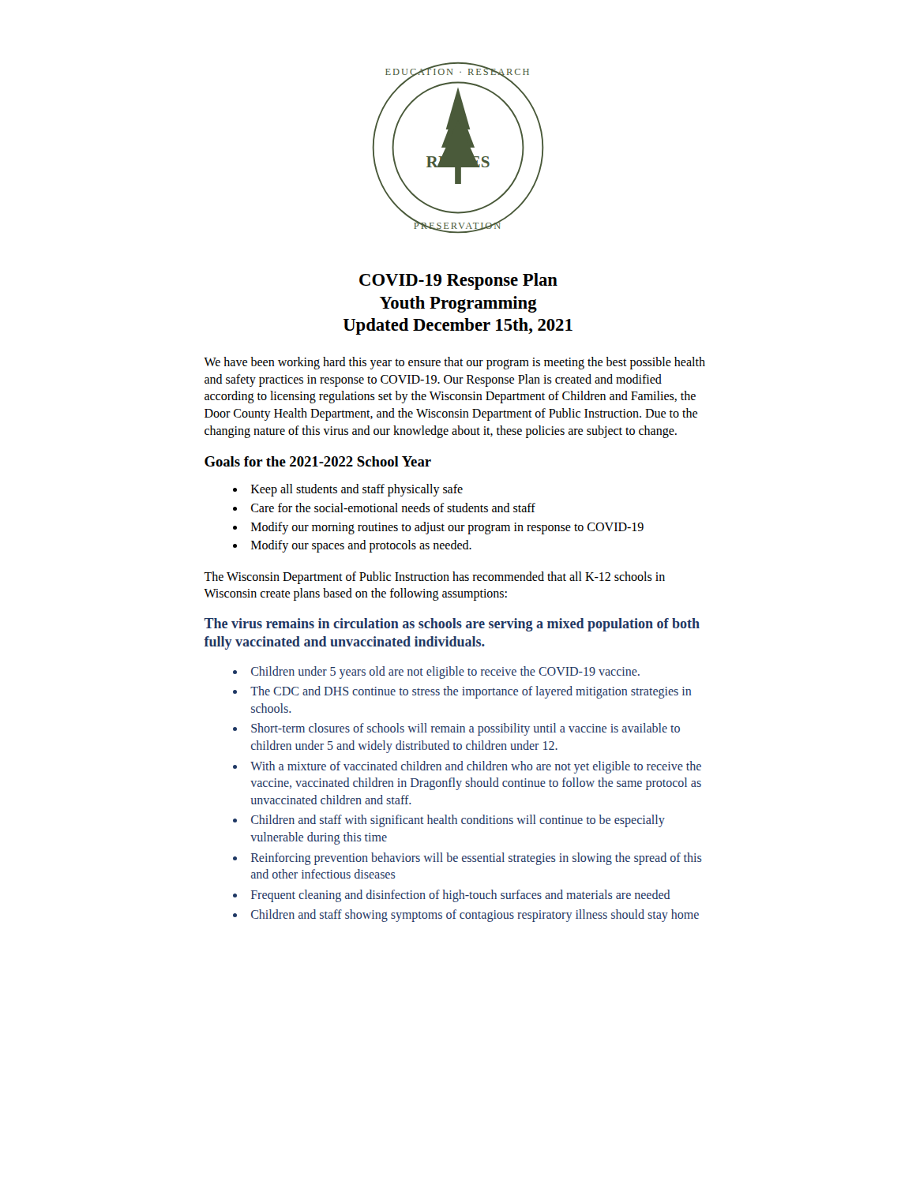COVID-19 Response Plan Youth Programming Updated December 15th, 2021
We have been working hard this year to ensure that our program is meeting the best possible health and safety practices in response to COVID-19. Our Response Plan is created and modified according to licensing regulations set by the Wisconsin Department of Children and Families, the Door County Health Department, and the Wisconsin Department of Public Instruction. Due to the changing nature of this virus and our knowledge about it, these policies are subject to change.
Goals for the 2021-2022 School Year
Keep all students and staff physically safe
Care for the social-emotional needs of students and staff
Modify our morning routines to adjust our program in response to COVID-19
Modify our spaces and protocols as needed.
The Wisconsin Department of Public Instruction has recommended that all K-12 schools in Wisconsin create plans based on the following assumptions:
The virus remains in circulation as schools are serving a mixed population of both fully vaccinated and unvaccinated individuals.
Children under 5 years old are not eligible to receive the COVID-19 vaccine.
The CDC and DHS continue to stress the importance of layered mitigation strategies in schools.
Short-term closures of schools will remain a possibility until a vaccine is available to children under 5 and widely distributed to children under 12.
With a mixture of vaccinated children and children who are not yet eligible to receive the vaccine, vaccinated children in Dragonfly should continue to follow the same protocol as unvaccinated children and staff.
Children and staff with significant health conditions will continue to be especially vulnerable during this time
Reinforcing prevention behaviors will be essential strategies in slowing the spread of this and other infectious diseases
Frequent cleaning and disinfection of high-touch surfaces and materials are needed
Children and staff showing symptoms of contagious respiratory illness should stay home